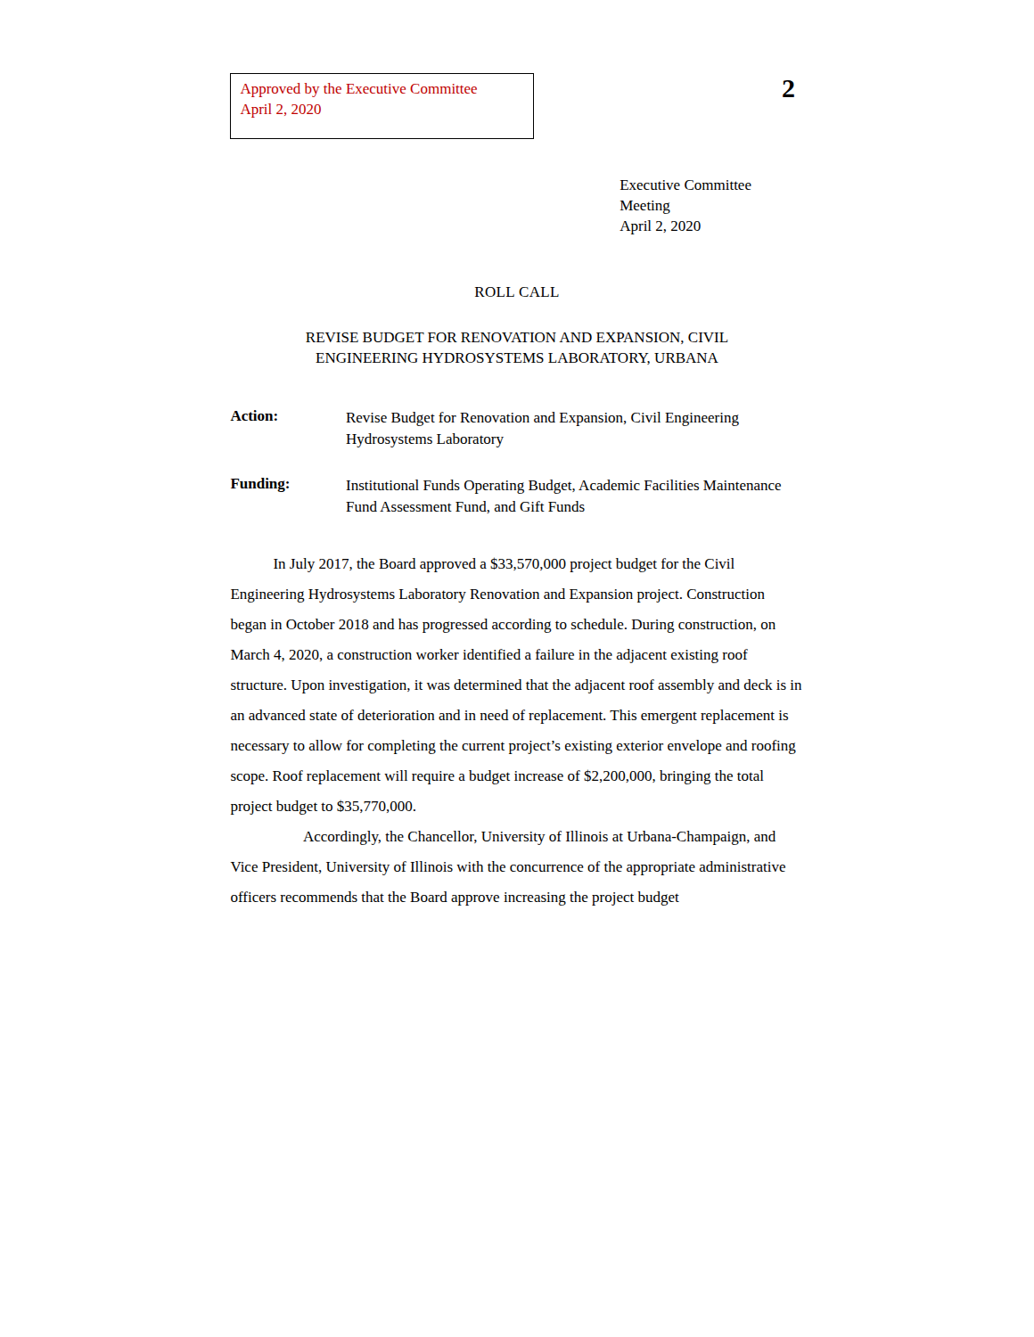Approved by the Executive Committee
April 2, 2020
2
Executive Committee Meeting
April 2, 2020
ROLL CALL
Revise Budget for Renovation and Expansion, Civil Engineering Hydrosystems Laboratory, Urbana
Action:
Revise Budget for Renovation and Expansion, Civil Engineering Hydrosystems Laboratory
Funding:
Institutional Funds Operating Budget, Academic Facilities Maintenance Fund Assessment Fund, and Gift Funds
In July 2017, the Board approved a $33,570,000 project budget for the Civil Engineering Hydrosystems Laboratory Renovation and Expansion project. Construction began in October 2018 and has progressed according to schedule. During construction, on March 4, 2020, a construction worker identified a failure in the adjacent existing roof structure. Upon investigation, it was determined that the adjacent roof assembly and deck is in an advanced state of deterioration and in need of replacement. This emergent replacement is necessary to allow for completing the current project’s existing exterior envelope and roofing scope. Roof replacement will require a budget increase of $2,200,000, bringing the total project budget to $35,770,000.
Accordingly, the Chancellor, University of Illinois at Urbana-Champaign, and Vice President, University of Illinois with the concurrence of the appropriate administrative officers recommends that the Board approve increasing the project budget